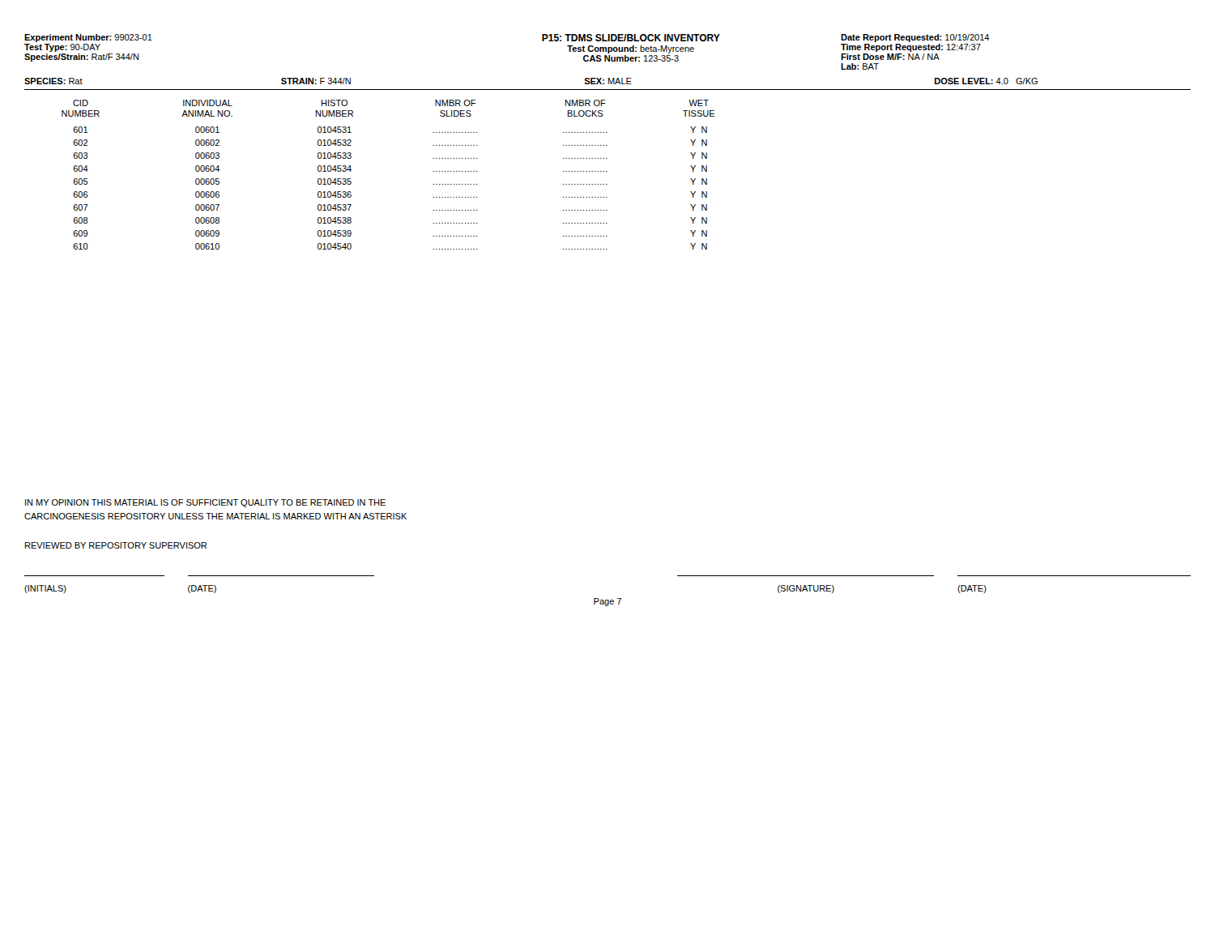| Experiment Number: 99023-01 Test Type: 90-DAY Species/Strain: Rat/F 344/N | P15: TDMS SLIDE/BLOCK INVENTORY Test Compound: beta-Myrcene CAS Number: 123-35-3 | Date Report Requested: 10/19/2014 Time Report Requested: 12:47:37 First Dose M/F: NA / NA Lab: BAT |
| SPECIES: Rat | STRAIN: F 344/N | SEX: MALE | DOSE LEVEL: 4.0 G/KG |
| CID NUMBER | INDIVIDUAL ANIMAL NO. | HISTO NUMBER | NMBR OF SLIDES | NMBR OF BLOCKS | WET TISSUE |
| --- | --- | --- | --- | --- | --- |
| 601 | 00601 | 0104531 | ................ | ................ | Y N |
| 602 | 00602 | 0104532 | ................ | ................ | Y N |
| 603 | 00603 | 0104533 | ................ | ................ | Y N |
| 604 | 00604 | 0104534 | ................ | ................ | Y N |
| 605 | 00605 | 0104535 | ................ | ................ | Y N |
| 606 | 00606 | 0104536 | ................ | ................ | Y N |
| 607 | 00607 | 0104537 | ................ | ................ | Y N |
| 608 | 00608 | 0104538 | ................ | ................ | Y N |
| 609 | 00609 | 0104539 | ................ | ................ | Y N |
| 610 | 00610 | 0104540 | ................ | ................ | Y N |
IN MY OPINION THIS MATERIAL IS OF SUFFICIENT QUALITY TO BE RETAINED IN THE
CARCINOGENESIS REPOSITORY UNLESS THE MATERIAL IS MARKED WITH AN ASTERISK
REVIEWED BY REPOSITORY SUPERVISOR
| (INITIALS) | | (DATE) | | (SIGNATURE) | | (DATE) |
Page 7